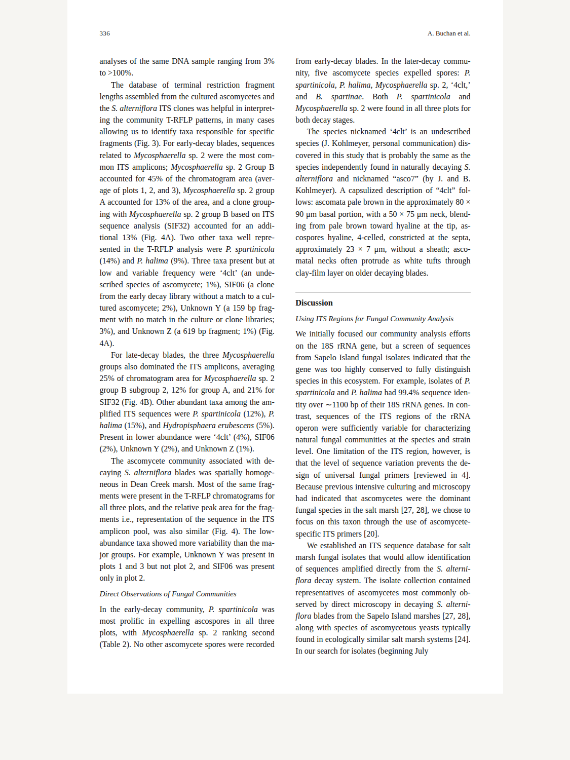336 A. Buchan et al.
analyses of the same DNA sample ranging from 3% to >100%.
The database of terminal restriction fragment lengths assembled from the cultured ascomycetes and the S. alterniflora ITS clones was helpful in interpreting the community T-RFLP patterns, in many cases allowing us to identify taxa responsible for specific fragments (Fig. 3). For early-decay blades, sequences related to Mycosphaerella sp. 2 were the most common ITS amplicons; Mycosphaerella sp. 2 Group B accounted for 45% of the chromatogram area (average of plots 1, 2, and 3), Mycosphaerella sp. 2 group A accounted for 13% of the area, and a clone grouping with Mycosphaerella sp. 2 group B based on ITS sequence analysis (SIF32) accounted for an additional 13% (Fig. 4A). Two other taxa well represented in the T-RFLP analysis were P. spartinicola (14%) and P. halima (9%). Three taxa present but at low and variable frequency were ‘4clt’ (an undescribed species of ascomycete; 1%), SIF06 (a clone from the early decay library without a match to a cultured ascomycete; 2%), Unknown Y (a 159 bp fragment with no match in the culture or clone libraries; 3%), and Unknown Z (a 619 bp fragment; 1%) (Fig. 4A).
For late-decay blades, the three Mycosphaerella groups also dominated the ITS amplicons, averaging 25% of chromatogram area for Mycosphaerella sp. 2 group B subgroup 2, 12% for group A, and 21% for SIF32 (Fig. 4B). Other abundant taxa among the amplified ITS sequences were P. spartinicola (12%), P. halima (15%), and Hydropisphaera erubescens (5%). Present in lower abundance were ‘4clt’ (4%), SIF06 (2%), Unknown Y (2%), and Unknown Z (1%).
The ascomycete community associated with decaying S. alterniflora blades was spatially homogeneous in Dean Creek marsh. Most of the same fragments were present in the T-RFLP chromatograms for all three plots, and the relative peak area for the fragments i.e., representation of the sequence in the ITS amplicon pool, was also similar (Fig. 4). The low-abundance taxa showed more variability than the major groups. For example, Unknown Y was present in plots 1 and 3 but not plot 2, and SIF06 was present only in plot 2.
Direct Observations of Fungal Communities
In the early-decay community, P. spartinicola was most prolific in expelling ascospores in all three plots, with Mycosphaerella sp. 2 ranking second (Table 2). No other ascomycete spores were recorded from early-decay blades. In the later-decay community, five ascomycete species expelled spores: P. spartinicola, P. halima, Mycosphaerella sp. 2, ‘4clt,’ and B. spartinae. Both P. spartinicola and Mycosphaerella sp. 2 were found in all three plots for both decay stages.
The species nicknamed ‘4clt’ is an undescribed species (J. Kohlmeyer, personal communication) discovered in this study that is probably the same as the species independently found in naturally decaying S. alterniflora and nicknamed “asco7” (by J. and B. Kohlmeyer). A capsulized description of “4clt” follows: ascomata pale brown in the approximately 80 × 90 μm basal portion, with a 50 × 75 μm neck, blending from pale brown toward hyaline at the tip, ascospores hyaline, 4-celled, constricted at the septa, approximately 23 × 7 μm, without a sheath; ascomatal necks often protrude as white tufts through clay-film layer on older decaying blades.
Discussion
Using ITS Regions for Fungal Community Analysis
We initially focused our community analysis efforts on the 18S rRNA gene, but a screen of sequences from Sapelo Island fungal isolates indicated that the gene was too highly conserved to fully distinguish species in this ecosystem. For example, isolates of P. spartinicola and P. halima had 99.4% sequence identity over ∼1100 bp of their 18S rRNA genes. In contrast, sequences of the ITS regions of the rRNA operon were sufficiently variable for characterizing natural fungal communities at the species and strain level. One limitation of the ITS region, however, is that the level of sequence variation prevents the design of universal fungal primers [reviewed in 4]. Because previous intensive culturing and microscopy had indicated that ascomycetes were the dominant fungal species in the salt marsh [27, 28], we chose to focus on this taxon through the use of ascomycete-specific ITS primers [20].
We established an ITS sequence database for salt marsh fungal isolates that would allow identification of sequences amplified directly from the S. alterniflora decay system. The isolate collection contained representatives of ascomycetes most commonly observed by direct microscopy in decaying S. alterniflora blades from the Sapelo Island marshes [27, 28], along with species of ascomycetous yeasts typically found in ecologically similar salt marsh systems [24]. In our search for isolates (beginning July